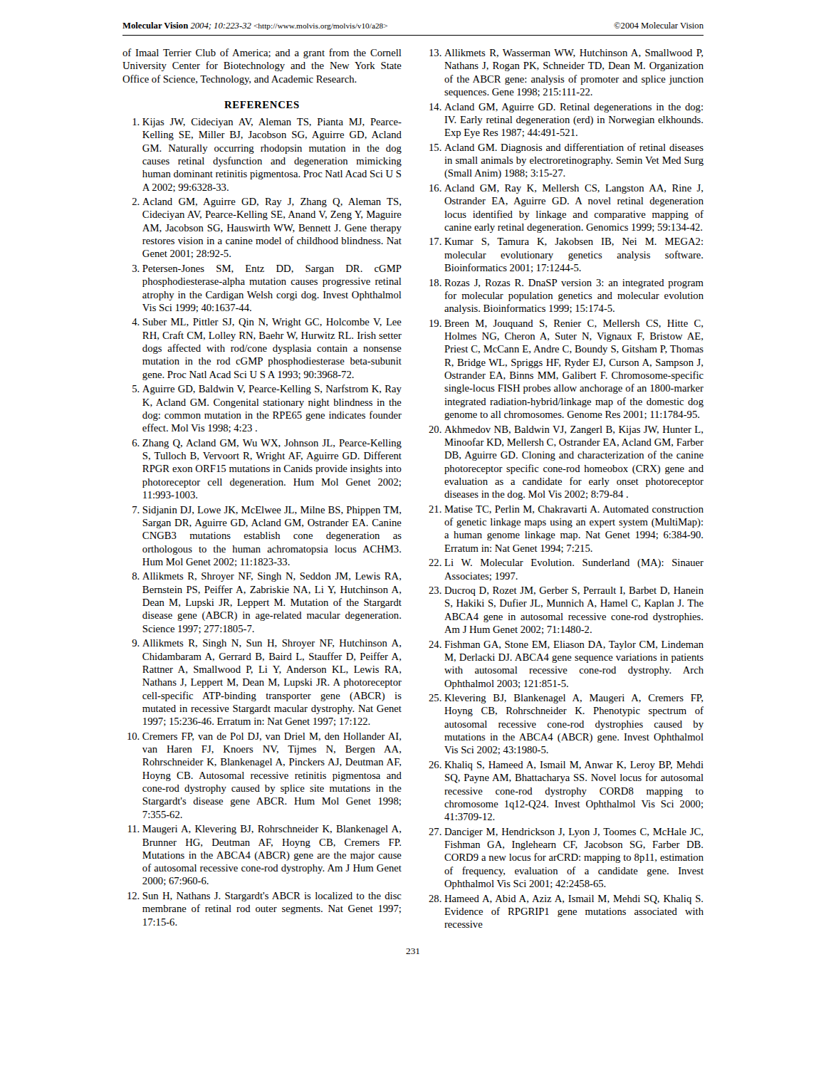Molecular Vision 2004; 10:223-32 <http://www.molvis.org/molvis/v10/a28>
©2004 Molecular Vision
of Imaal Terrier Club of America; and a grant from the Cornell University Center for Biotechnology and the New York State Office of Science, Technology, and Academic Research.
REFERENCES
Kijas JW, Cideciyan AV, Aleman TS, Pianta MJ, Pearce-Kelling SE, Miller BJ, Jacobson SG, Aguirre GD, Acland GM. Naturally occurring rhodopsin mutation in the dog causes retinal dysfunction and degeneration mimicking human dominant retinitis pigmentosa. Proc Natl Acad Sci U S A 2002; 99:6328-33.
Acland GM, Aguirre GD, Ray J, Zhang Q, Aleman TS, Cideciyan AV, Pearce-Kelling SE, Anand V, Zeng Y, Maguire AM, Jacobson SG, Hauswirth WW, Bennett J. Gene therapy restores vision in a canine model of childhood blindness. Nat Genet 2001; 28:92-5.
Petersen-Jones SM, Entz DD, Sargan DR. cGMP phosphodiesterase-alpha mutation causes progressive retinal atrophy in the Cardigan Welsh corgi dog. Invest Ophthalmol Vis Sci 1999; 40:1637-44.
Suber ML, Pittler SJ, Qin N, Wright GC, Holcombe V, Lee RH, Craft CM, Lolley RN, Baehr W, Hurwitz RL. Irish setter dogs affected with rod/cone dysplasia contain a nonsense mutation in the rod cGMP phosphodiesterase beta-subunit gene. Proc Natl Acad Sci U S A 1993; 90:3968-72.
Aguirre GD, Baldwin V, Pearce-Kelling S, Narfstrom K, Ray K, Acland GM. Congenital stationary night blindness in the dog: common mutation in the RPE65 gene indicates founder effect. Mol Vis 1998; 4:23 .
Zhang Q, Acland GM, Wu WX, Johnson JL, Pearce-Kelling S, Tulloch B, Vervoort R, Wright AF, Aguirre GD. Different RPGR exon ORF15 mutations in Canids provide insights into photoreceptor cell degeneration. Hum Mol Genet 2002; 11:993-1003.
Sidjanin DJ, Lowe JK, McElwee JL, Milne BS, Phippen TM, Sargan DR, Aguirre GD, Acland GM, Ostrander EA. Canine CNGB3 mutations establish cone degeneration as orthologous to the human achromatopsia locus ACHM3. Hum Mol Genet 2002; 11:1823-33.
Allikmets R, Shroyer NF, Singh N, Seddon JM, Lewis RA, Bernstein PS, Peiffer A, Zabriskie NA, Li Y, Hutchinson A, Dean M, Lupski JR, Leppert M. Mutation of the Stargardt disease gene (ABCR) in age-related macular degeneration. Science 1997; 277:1805-7.
Allikmets R, Singh N, Sun H, Shroyer NF, Hutchinson A, Chidambaram A, Gerrard B, Baird L, Stauffer D, Peiffer A, Rattner A, Smallwood P, Li Y, Anderson KL, Lewis RA, Nathans J, Leppert M, Dean M, Lupski JR. A photoreceptor cell-specific ATP-binding transporter gene (ABCR) is mutated in recessive Stargardt macular dystrophy. Nat Genet 1997; 15:236-46. Erratum in: Nat Genet 1997; 17:122.
Cremers FP, van de Pol DJ, van Driel M, den Hollander AI, van Haren FJ, Knoers NV, Tijmes N, Bergen AA, Rohrschneider K, Blankenagel A, Pinckers AJ, Deutman AF, Hoyng CB. Autosomal recessive retinitis pigmentosa and cone-rod dystrophy caused by splice site mutations in the Stargardt's disease gene ABCR. Hum Mol Genet 1998; 7:355-62.
Maugeri A, Klevering BJ, Rohrschneider K, Blankenagel A, Brunner HG, Deutman AF, Hoyng CB, Cremers FP. Mutations in the ABCA4 (ABCR) gene are the major cause of autosomal recessive cone-rod dystrophy. Am J Hum Genet 2000; 67:960-6.
Sun H, Nathans J. Stargardt's ABCR is localized to the disc membrane of retinal rod outer segments. Nat Genet 1997; 17:15-6.
Allikmets R, Wasserman WW, Hutchinson A, Smallwood P, Nathans J, Rogan PK, Schneider TD, Dean M. Organization of the ABCR gene: analysis of promoter and splice junction sequences. Gene 1998; 215:111-22.
Acland GM, Aguirre GD. Retinal degenerations in the dog: IV. Early retinal degeneration (erd) in Norwegian elkhounds. Exp Eye Res 1987; 44:491-521.
Acland GM. Diagnosis and differentiation of retinal diseases in small animals by electroretinography. Semin Vet Med Surg (Small Anim) 1988; 3:15-27.
Acland GM, Ray K, Mellersh CS, Langston AA, Rine J, Ostrander EA, Aguirre GD. A novel retinal degeneration locus identified by linkage and comparative mapping of canine early retinal degeneration. Genomics 1999; 59:134-42.
Kumar S, Tamura K, Jakobsen IB, Nei M. MEGA2: molecular evolutionary genetics analysis software. Bioinformatics 2001; 17:1244-5.
Rozas J, Rozas R. DnaSP version 3: an integrated program for molecular population genetics and molecular evolution analysis. Bioinformatics 1999; 15:174-5.
Breen M, Jouquand S, Renier C, Mellersh CS, Hitte C, Holmes NG, Cheron A, Suter N, Vignaux F, Bristow AE, Priest C, McCann E, Andre C, Boundy S, Gitsham P, Thomas R, Bridge WL, Spriggs HF, Ryder EJ, Curson A, Sampson J, Ostrander EA, Binns MM, Galibert F. Chromosome-specific single-locus FISH probes allow anchorage of an 1800-marker integrated radiation-hybrid/linkage map of the domestic dog genome to all chromosomes. Genome Res 2001; 11:1784-95.
Akhmedov NB, Baldwin VJ, Zangerl B, Kijas JW, Hunter L, Minoofar KD, Mellersh C, Ostrander EA, Acland GM, Farber DB, Aguirre GD. Cloning and characterization of the canine photoreceptor specific cone-rod homeobox (CRX) gene and evaluation as a candidate for early onset photoreceptor diseases in the dog. Mol Vis 2002; 8:79-84 .
Matise TC, Perlin M, Chakravarti A. Automated construction of genetic linkage maps using an expert system (MultiMap): a human genome linkage map. Nat Genet 1994; 6:384-90. Erratum in: Nat Genet 1994; 7:215.
Li W. Molecular Evolution. Sunderland (MA): Sinauer Associates; 1997.
Ducroq D, Rozet JM, Gerber S, Perrault I, Barbet D, Hanein S, Hakiki S, Dufier JL, Munnich A, Hamel C, Kaplan J. The ABCA4 gene in autosomal recessive cone-rod dystrophies. Am J Hum Genet 2002; 71:1480-2.
Fishman GA, Stone EM, Eliason DA, Taylor CM, Lindeman M, Derlacki DJ. ABCA4 gene sequence variations in patients with autosomal recessive cone-rod dystrophy. Arch Ophthalmol 2003; 121:851-5.
Klevering BJ, Blankenagel A, Maugeri A, Cremers FP, Hoyng CB, Rohrschneider K. Phenotypic spectrum of autosomal recessive cone-rod dystrophies caused by mutations in the ABCA4 (ABCR) gene. Invest Ophthalmol Vis Sci 2002; 43:1980-5.
Khaliq S, Hameed A, Ismail M, Anwar K, Leroy BP, Mehdi SQ, Payne AM, Bhattacharya SS. Novel locus for autosomal recessive cone-rod dystrophy CORD8 mapping to chromosome 1q12-Q24. Invest Ophthalmol Vis Sci 2000; 41:3709-12.
Danciger M, Hendrickson J, Lyon J, Toomes C, McHale JC, Fishman GA, Inglehearn CF, Jacobson SG, Farber DB. CORD9 a new locus for arCRD: mapping to 8p11, estimation of frequency, evaluation of a candidate gene. Invest Ophthalmol Vis Sci 2001; 42:2458-65.
Hameed A, Abid A, Aziz A, Ismail M, Mehdi SQ, Khaliq S. Evidence of RPGRIP1 gene mutations associated with recessive
231